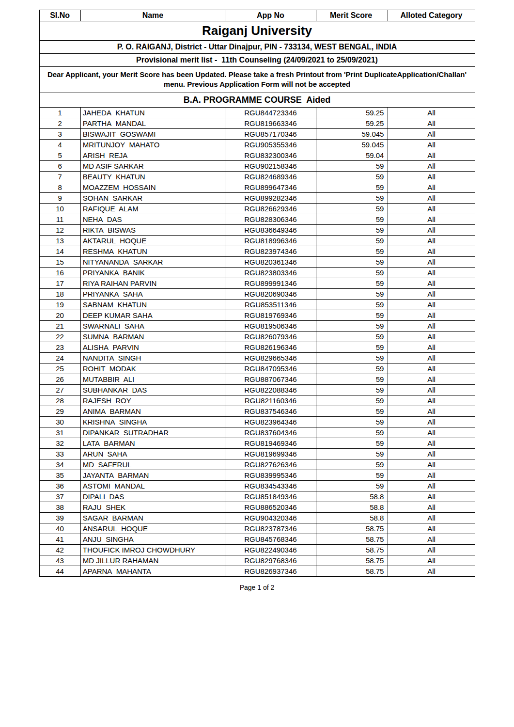| Raiganj University |
| P. O. RAIGANJ, District - Uttar Dinajpur, PIN - 733134, WEST BENGAL, INDIA |
| Provisional merit list - 11th Counseling (24/09/2021 to 25/09/2021) |
| Dear Applicant, your Merit Score has been Updated. Please take a fresh Printout from 'Print DuplicateApplication/Challan' menu. Previous Application Form will not be accepted |
| B.A. PROGRAMME COURSE Aided |
| Sl.No | Name | App No | Merit Score | Alloted Category |
| 1 | JAHEDA KHATUN | RGU844723346 | 59.25 | All |
| 2 | PARTHA MANDAL | RGU819663346 | 59.25 | All |
| 3 | BISWAJIT GOSWAMI | RGU857170346 | 59.045 | All |
| 4 | MRITUNJOY MAHATO | RGU905355346 | 59.045 | All |
| 5 | ARISH REJA | RGU832300346 | 59.04 | All |
| 6 | MD ASIF SARKAR | RGU902158346 | 59 | All |
| 7 | BEAUTY KHATUN | RGU824689346 | 59 | All |
| 8 | MOAZZEM HOSSAIN | RGU899647346 | 59 | All |
| 9 | SOHAN SARKAR | RGU899282346 | 59 | All |
| 10 | RAFIQUE ALAM | RGU826629346 | 59 | All |
| 11 | NEHA DAS | RGU828306346 | 59 | All |
| 12 | RIKTA BISWAS | RGU836649346 | 59 | All |
| 13 | AKTARUL HOQUE | RGU818996346 | 59 | All |
| 14 | RESHMA KHATUN | RGU823974346 | 59 | All |
| 15 | NITYANANDA SARKAR | RGU820361346 | 59 | All |
| 16 | PRIYANKA BANIK | RGU823803346 | 59 | All |
| 17 | RIYA RAIHAN PARVIN | RGU899991346 | 59 | All |
| 18 | PRIYANKA SAHA | RGU820690346 | 59 | All |
| 19 | SABNAM KHATUN | RGU853511346 | 59 | All |
| 20 | DEEP KUMAR SAHA | RGU819769346 | 59 | All |
| 21 | SWARNALI SAHA | RGU819506346 | 59 | All |
| 22 | SUMNA BARMAN | RGU826079346 | 59 | All |
| 23 | ALISHA PARVIN | RGU826196346 | 59 | All |
| 24 | NANDITA SINGH | RGU829665346 | 59 | All |
| 25 | ROHIT MODAK | RGU847095346 | 59 | All |
| 26 | MUTABBIR ALI | RGU887067346 | 59 | All |
| 27 | SUBHANKAR DAS | RGU822088346 | 59 | All |
| 28 | RAJESH ROY | RGU821160346 | 59 | All |
| 29 | ANIMA BARMAN | RGU837546346 | 59 | All |
| 30 | KRISHNA SINGHA | RGU823964346 | 59 | All |
| 31 | DIPANKAR SUTRADHAR | RGU837604346 | 59 | All |
| 32 | LATA BARMAN | RGU819469346 | 59 | All |
| 33 | ARUN SAHA | RGU819699346 | 59 | All |
| 34 | MD SAFERUL | RGU827626346 | 59 | All |
| 35 | JAYANTA BARMAN | RGU839995346 | 59 | All |
| 36 | ASTOMI MANDAL | RGU834543346 | 59 | All |
| 37 | DIPALI DAS | RGU851849346 | 58.8 | All |
| 38 | RAJU SHEK | RGU886520346 | 58.8 | All |
| 39 | SAGAR BARMAN | RGU904320346 | 58.8 | All |
| 40 | ANSARUL HOQUE | RGU823787346 | 58.75 | All |
| 41 | ANJU SINGHA | RGU845768346 | 58.75 | All |
| 42 | THOUFICK IMROJ CHOWDHURY | RGU822490346 | 58.75 | All |
| 43 | MD JILLUR RAHAMAN | RGU829768346 | 58.75 | All |
| 44 | APARNA MAHANTA | RGU826937346 | 58.75 | All |
Page 1 of 2